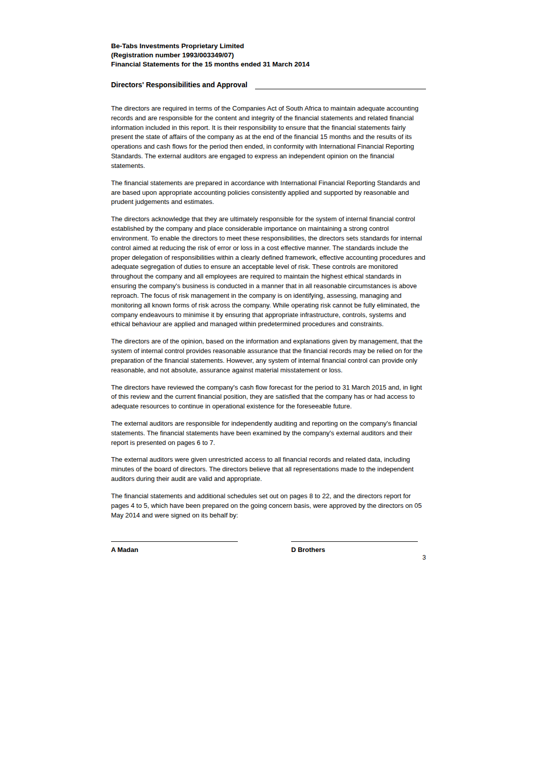Be-Tabs Investments Proprietary Limited
(Registration number 1993/003349/07)
Financial Statements for the 15 months ended 31 March 2014
Directors' Responsibilities and Approval
The directors are required in terms of the Companies Act of South Africa to maintain adequate accounting records and are responsible for the content and integrity of the financial statements and related financial information included in this report. It is their responsibility to ensure that the financial statements fairly present the state of affairs of the company as at the end of the financial 15 months and the results of its operations and cash flows for the period then ended, in conformity with International Financial Reporting Standards. The external auditors are engaged to express an independent opinion on the financial statements.
The financial statements are prepared in accordance with International Financial Reporting Standards and are based upon appropriate accounting policies consistently applied and supported by reasonable and prudent judgements and estimates.
The directors acknowledge that they are ultimately responsible for the system of internal financial control established by the company and place considerable importance on maintaining a strong control environment. To enable the directors to meet these responsibilities, the directors sets standards for internal control aimed at reducing the risk of error or loss in a cost effective manner. The standards include the proper delegation of responsibilities within a clearly defined framework, effective accounting procedures and adequate segregation of duties to ensure an acceptable level of risk. These controls are monitored throughout the company and all employees are required to maintain the highest ethical standards in ensuring the company's business is conducted in a manner that in all reasonable circumstances is above reproach. The focus of risk management in the company is on identifying, assessing, managing and monitoring all known forms of risk across the company. While operating risk cannot be fully eliminated, the company endeavours to minimise it by ensuring that appropriate infrastructure, controls, systems and ethical behaviour are applied and managed within predetermined procedures and constraints.
The directors are of the opinion, based on the information and explanations given by management, that the system of internal control provides reasonable assurance that the financial records may be relied on for the preparation of the financial statements. However, any system of internal financial control can provide only reasonable, and not absolute, assurance against material misstatement or loss.
The directors have reviewed the company's cash flow forecast for the period to 31 March 2015 and, in light of this review and the current financial position, they are satisfied that the company has or had access to adequate resources to continue in operational existence for the foreseeable future.
The external auditors are responsible for independently auditing and reporting on the company's financial statements. The financial statements have been examined by the company's external auditors and their report is presented on pages 6 to 7.
The external auditors were given unrestricted access to all financial records and related data, including minutes of the board of directors. The directors believe that all representations made to the independent auditors during their audit are valid and appropriate.
The financial statements and additional schedules set out on pages 8 to 22, and the directors report for pages 4 to 5, which have been prepared on the going concern basis, were approved by the directors on 05 May 2014 and were signed on its behalf by:
A Madan
D Brothers
3